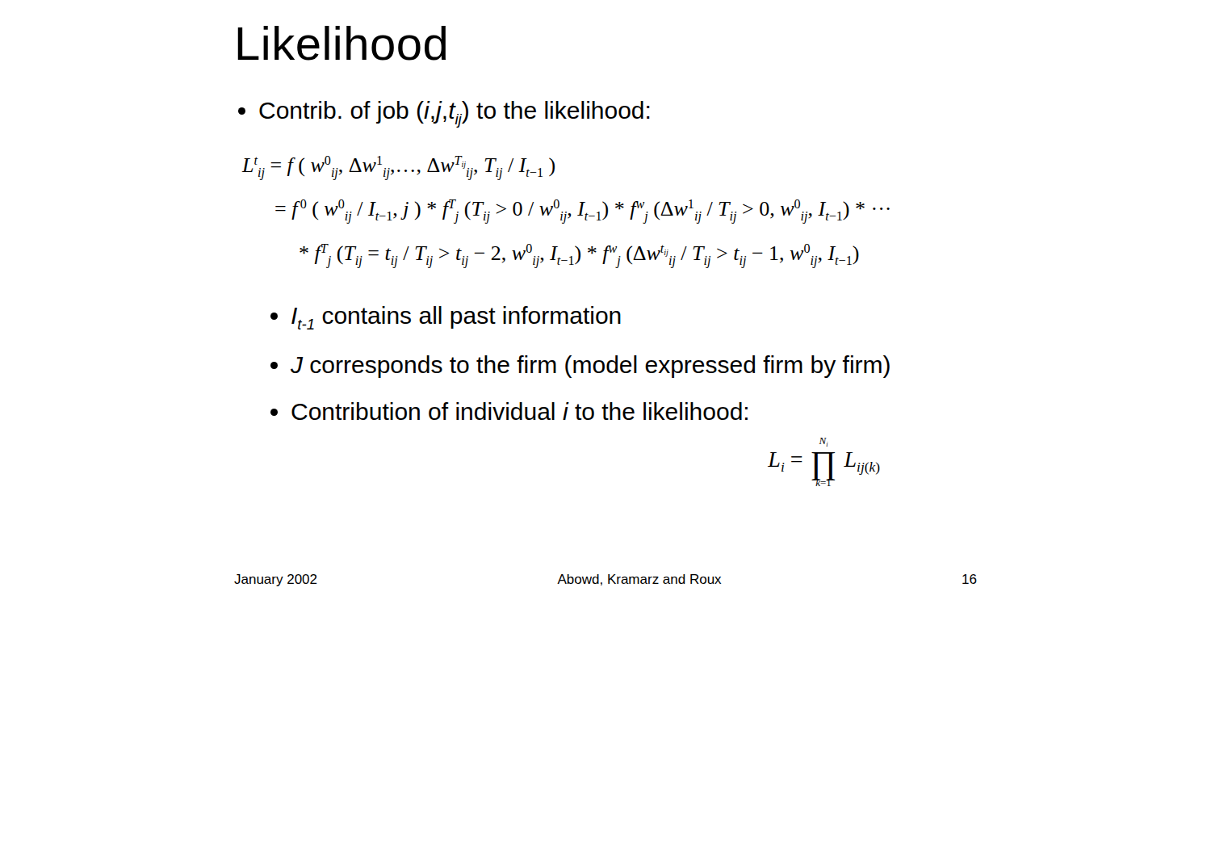Likelihood
Contrib. of job (i,j,tij) to the likelihood:
Ltij = f ( w0ij, Δw1ij,…, ΔwTijij, Tij / It−1 )
= f 0 ( w0ij / It−1, j ) * fTj (Tij > 0 / w0ij, It−1) * fwj (Δw1ij / Tij > 0, w0ij, It−1) * ···
* fTj (Tij = tij / Tij > tij − 2, w0ij, It−1) * fwj (Δwtijij / Tij > tij − 1, w0ij, It−1)
It-1 contains all past information
J corresponds to the firm (model expressed firm by firm)
Contribution of individual i to the likelihood:
Li = Ni ∏ k=1 Lij(k)
January 2002 16
Abowd, Kramarz and Roux